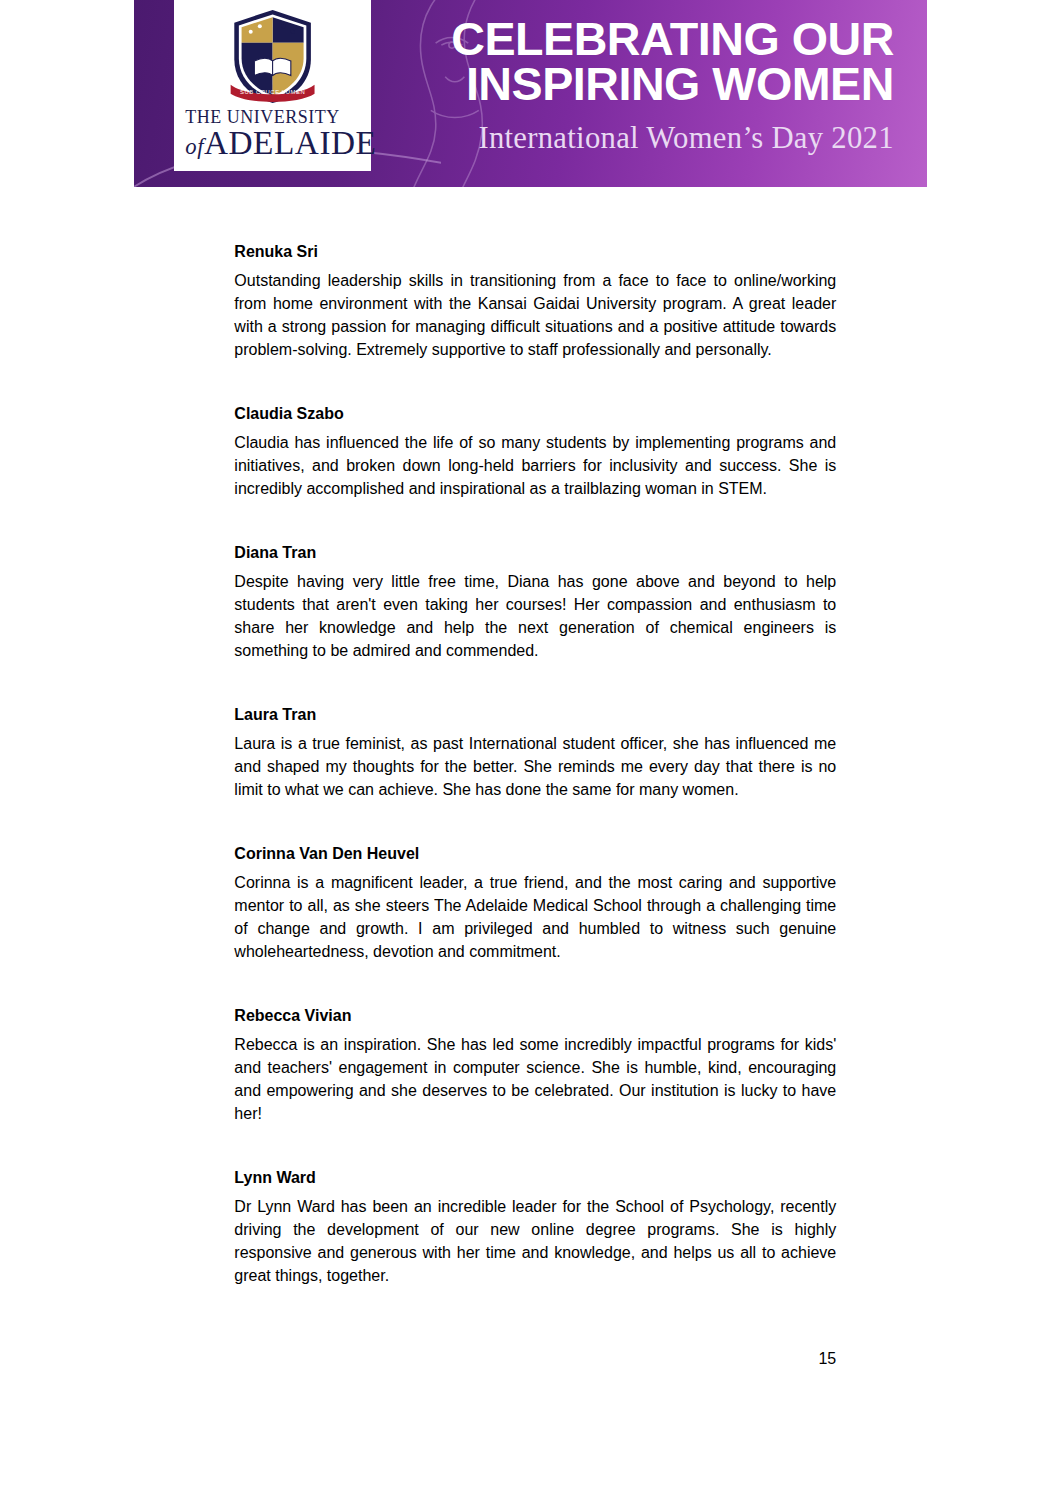SUB CRUCE LUMEN
THE UNIVERSITY of ADELAIDE
CELEBRATING OUR INSPIRING WOMEN International Women’s Day 2021
Renuka Sri
Outstanding leadership skills in transitioning from a face to face to online/working from home environment with the Kansai Gaidai University program. A great leader with a strong passion for managing difficult situations and a positive attitude towards problem-solving. Extremely supportive to staff professionally and personally.
Claudia Szabo
Claudia has influenced the life of so many students by implementing programs and initiatives, and broken down long-held barriers for inclusivity and success. She is incredibly accomplished and inspirational as a trailblazing woman in STEM.
Diana Tran
Despite having very little free time, Diana has gone above and beyond to help students that aren't even taking her courses! Her compassion and enthusiasm to share her knowledge and help the next generation of chemical engineers is something to be admired and commended.
Laura Tran
Laura is a true feminist, as past International student officer, she has influenced me and shaped my thoughts for the better. She reminds me every day that there is no limit to what we can achieve. She has done the same for many women.
Corinna Van Den Heuvel
Corinna is a magnificent leader, a true friend, and the most caring and supportive mentor to all, as she steers The Adelaide Medical School through a challenging time of change and growth. I am privileged and humbled to witness such genuine wholeheartedness, devotion and commitment.
Rebecca Vivian
Rebecca is an inspiration. She has led some incredibly impactful programs for kids' and teachers' engagement in computer science. She is humble, kind, encouraging and empowering and she deserves to be celebrated. Our institution is lucky to have her!
Lynn Ward
Dr Lynn Ward has been an incredible leader for the School of Psychology, recently driving the development of our new online degree programs. She is highly responsive and generous with her time and knowledge, and helps us all to achieve great things, together.
15